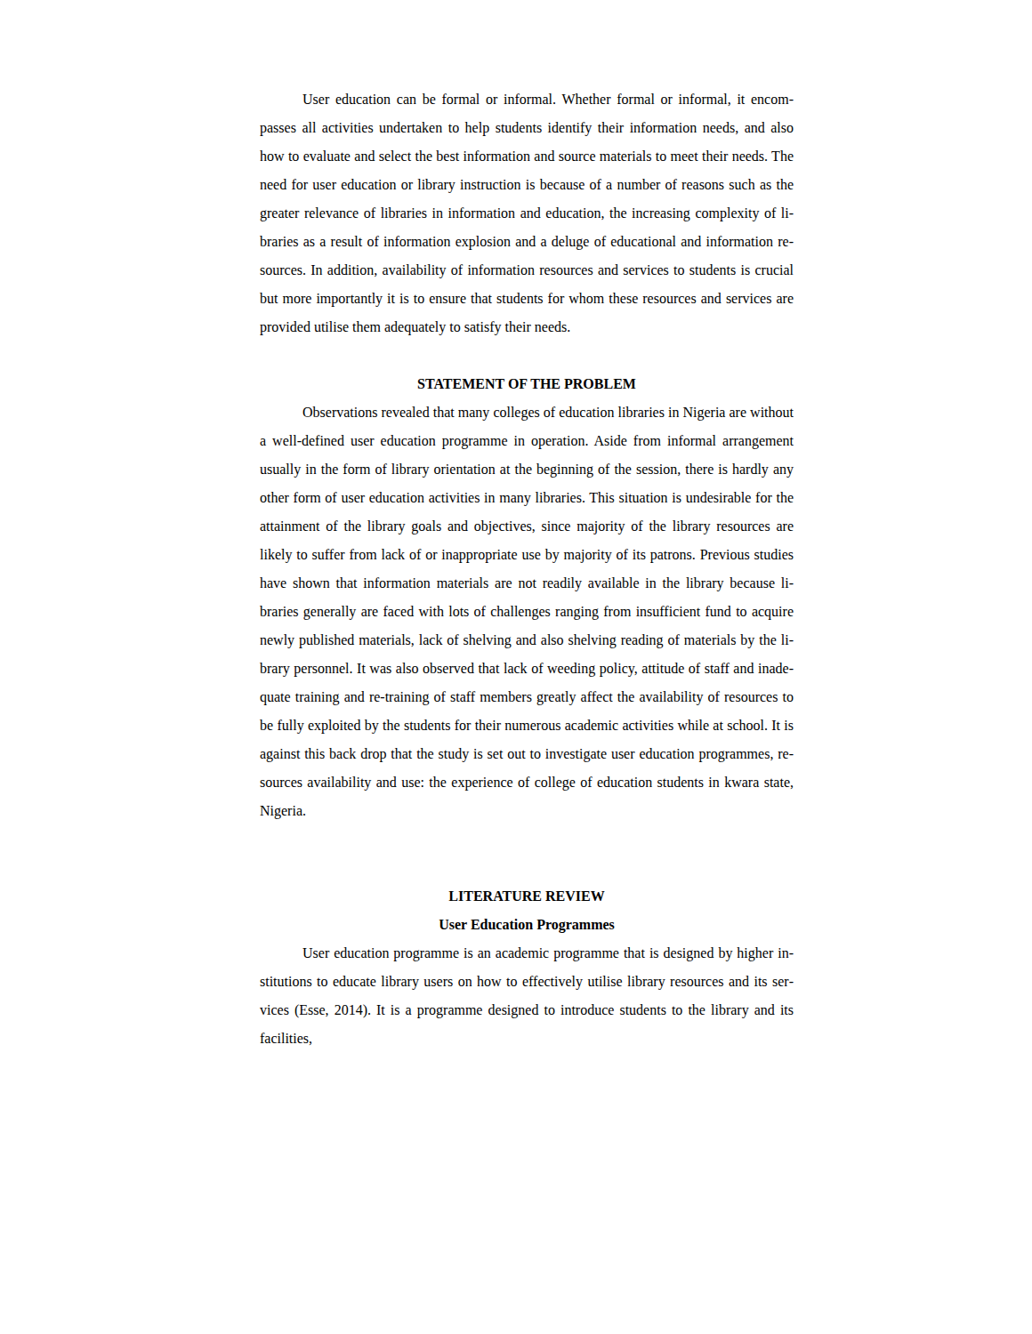User education can be formal or informal. Whether formal or informal, it encompasses all activities undertaken to help students identify their information needs, and also how to evaluate and select the best information and source materials to meet their needs. The need for user education or library instruction is because of a number of reasons such as the greater relevance of libraries in information and education, the increasing complexity of libraries as a result of information explosion and a deluge of educational and information resources. In addition, availability of information resources and services to students is crucial but more importantly it is to ensure that students for whom these resources and services are provided utilise them adequately to satisfy their needs.
STATEMENT OF THE PROBLEM
Observations revealed that many colleges of education libraries in Nigeria are without a well-defined user education programme in operation. Aside from informal arrangement usually in the form of library orientation at the beginning of the session, there is hardly any other form of user education activities in many libraries. This situation is undesirable for the attainment of the library goals and objectives, since majority of the library resources are likely to suffer from lack of or inappropriate use by majority of its patrons. Previous studies have shown that information materials are not readily available in the library because libraries generally are faced with lots of challenges ranging from insufficient fund to acquire newly published materials, lack of shelving and also shelving reading of materials by the library personnel. It was also observed that lack of weeding policy, attitude of staff and inadequate training and re-training of staff members greatly affect the availability of resources to be fully exploited by the students for their numerous academic activities while at school. It is against this back drop that the study is set out to investigate user education programmes, resources availability and use: the experience of college of education students in kwara state, Nigeria.
LITERATURE REVIEW
User Education Programmes
User education programme is an academic programme that is designed by higher institutions to educate library users on how to effectively utilise library resources and its services (Esse, 2014). It is a programme designed to introduce students to the library and its facilities,